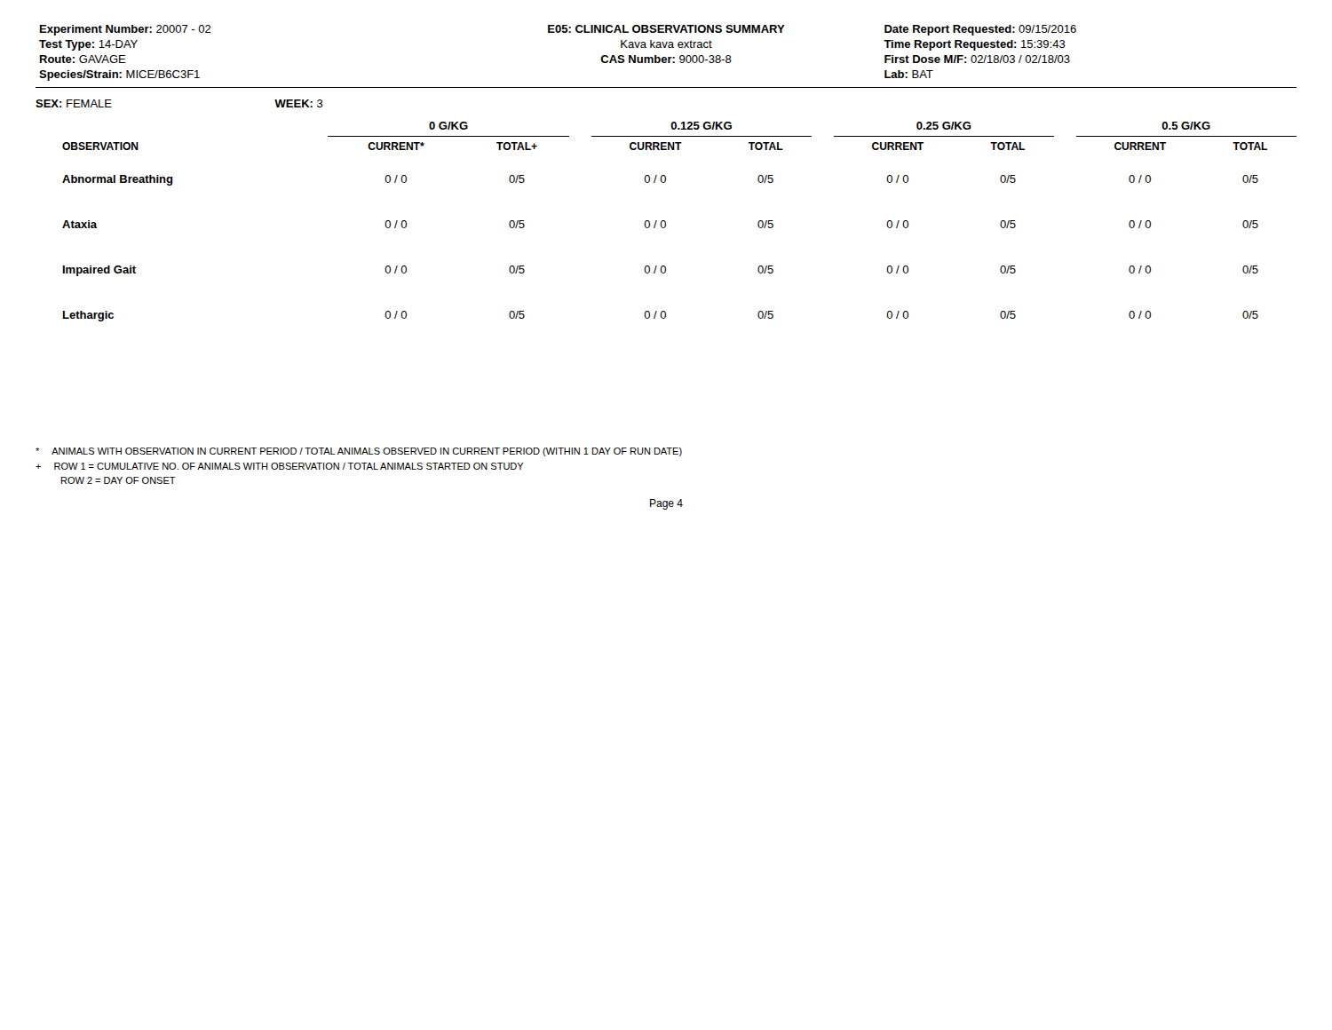| Experiment Number: 20007 - 02 | E05: CLINICAL OBSERVATIONS SUMMARY | Date Report Requested: 09/15/2016 |
| Test Type: 14-DAY | Kava kava extract | Time Report Requested: 15:39:43 |
| Route: GAVAGE | CAS Number: 9000-38-8 | First Dose M/F: 02/18/03 / 02/18/03 |
| Species/Strain: MICE/B6C3F1 | | Lab: BAT |
SEX: FEMALE WEEK: 3
| | 0 G/KG | | 0.125 G/KG | | 0.25 G/KG | | 0.5 G/KG |
| --- | --- | --- | --- | --- | --- | --- | --- |
| OBSERVATION | CURRENT* | TOTAL+ | | CURRENT | TOTAL | | CURRENT | TOTAL | | CURRENT | TOTAL |
| Abnormal Breathing | 0 / 0 | 0/5 | | 0 / 0 | 0/5 | | 0 / 0 | 0/5 | | 0 / 0 | 0/5 |
| Ataxia | 0 / 0 | 0/5 | | 0 / 0 | 0/5 | | 0 / 0 | 0/5 | | 0 / 0 | 0/5 |
| Impaired Gait | 0 / 0 | 0/5 | | 0 / 0 | 0/5 | | 0 / 0 | 0/5 | | 0 / 0 | 0/5 |
| Lethargic | 0 / 0 | 0/5 | | 0 / 0 | 0/5 | | 0 / 0 | 0/5 | | 0 / 0 | 0/5 |
* ANIMALS WITH OBSERVATION IN CURRENT PERIOD / TOTAL ANIMALS OBSERVED IN CURRENT PERIOD (WITHIN 1 DAY OF RUN DATE)
+ ROW 1 = CUMULATIVE NO. OF ANIMALS WITH OBSERVATION / TOTAL ANIMALS STARTED ON STUDY
ROW 2 = DAY OF ONSET
Page 4